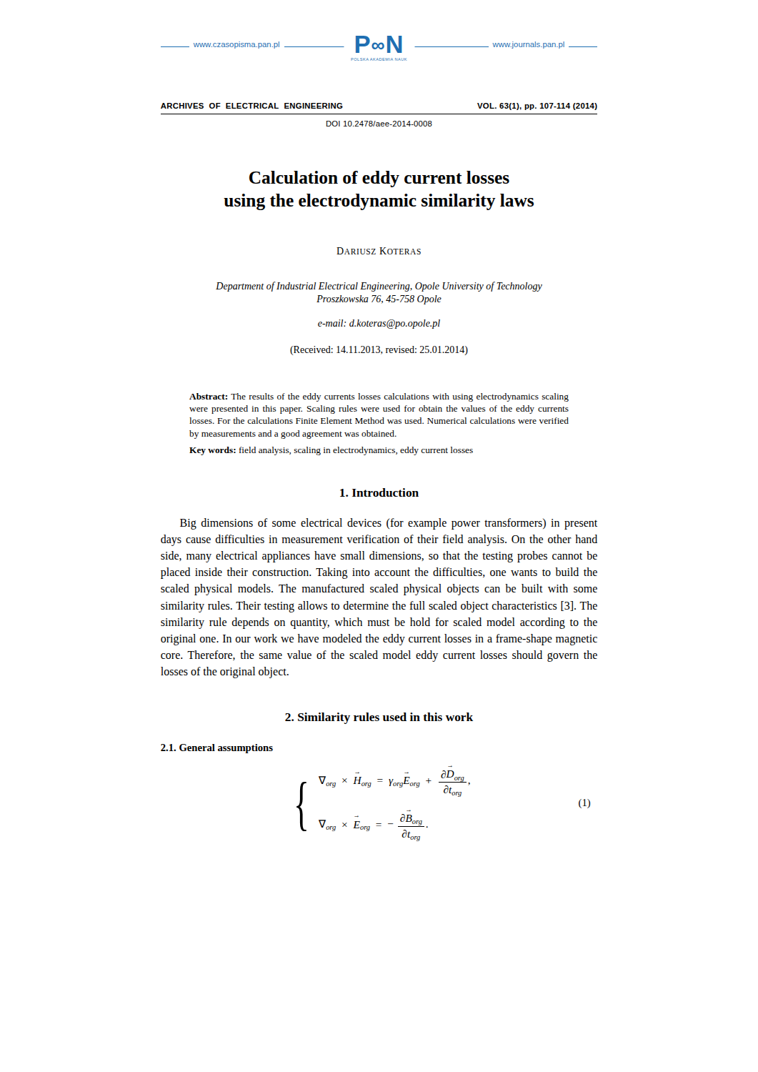www.czasopisma.pan.pl
www.journals.pan.pl
P∞N
POLSKA AKADEMIA NAUK
ARCHIVES OF ELECTRICAL ENGINEERING VOL. 63(1), pp. 107-114 (2014)
DOI 10.2478/aee-2014-0008
Calculation of eddy current losses
using the electrodynamic similarity laws
DARIUSZ KOTERAS
Department of Industrial Electrical Engineering, Opole University of Technology
Proszkowska 76, 45-758 Opole
e-mail: d.koteras@po.opole.pl
(Received: 14.11.2013, revised: 25.01.2014)
Abstract: The results of the eddy currents losses calculations with using electrodynamics scaling were presented in this paper. Scaling rules were used for obtain the values of the eddy currents losses. For the calculations Finite Element Method was used. Numerical calculations were verified by measurements and a good agreement was obtained.
Key words: field analysis, scaling in electrodynamics, eddy current losses
1. Introduction
Big dimensions of some electrical devices (for example power transformers) in present days cause difficulties in measurement verification of their field analysis. On the other hand side, many electrical appliances have small dimensions, so that the testing probes cannot be placed inside their construction. Taking into account the difficulties, one wants to build the scaled physical models. The manufactured scaled physical objects can be built with some similarity rules. Their testing allows to determine the full scaled object characteristics [3]. The similarity rule depends on quantity, which must be hold for scaled model according to the original one. In our work we have modeled the eddy current losses in a frame-shape magnetic core. Therefore, the same value of the scaled model eddy current losses should govern the losses of the original object.
2. Similarity rules used in this work
2.1. General assumptions
{
∇org × Horg = γorgEorg + ∂Dorg ∂torg ,
∇org × Eorg = − ∂Borg ∂torg .
(1)